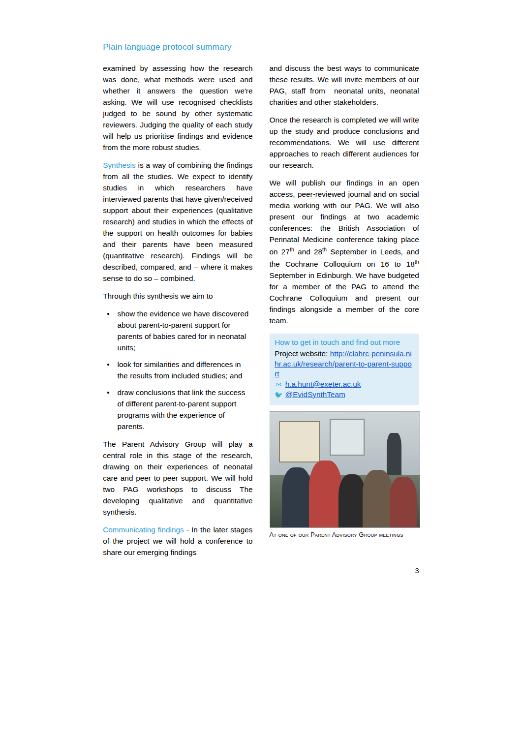Plain language protocol summary
examined by assessing how the research was done, what methods were used and whether it answers the question we're asking. We will use recognised checklists judged to be sound by other systematic reviewers. Judging the quality of each study will help us prioritise findings and evidence from the more robust studies.
Synthesis is a way of combining the findings from all the studies. We expect to identify studies in which researchers have interviewed parents that have given/received support about their experiences (qualitative research) and studies in which the effects of the support on health outcomes for babies and their parents have been measured (quantitative research). Findings will be described, compared, and – where it makes sense to do so – combined.
Through this synthesis we aim to
show the evidence we have discovered about parent-to-parent support for parents of babies cared for in neonatal units;
look for similarities and differences in the results from included studies; and
draw conclusions that link the success of different parent-to-parent support programs with the experience of parents.
The Parent Advisory Group will play a central role in this stage of the research, drawing on their experiences of neonatal care and peer to peer support. We will hold two PAG workshops to discuss The developing qualitative and quantitative synthesis.
Communicating findings - In the later stages of the project we will hold a conference to share our emerging findings
and discuss the best ways to communicate these results. We will invite members of our PAG, staff from neonatal units, neonatal charities and other stakeholders.
Once the research is completed we will write up the study and produce conclusions and recommendations. We will use different approaches to reach different audiences for our research.
We will publish our findings in an open access, peer-reviewed journal and on social media working with our PAG. We will also present our findings at two academic conferences: the British Association of Perinatal Medicine conference taking place on 27th and 28th September in Leeds, and the Cochrane Colloquium on 16 to 18th September in Edinburgh. We have budgeted for a member of the PAG to attend the Cochrane Colloquium and present our findings alongside a member of the core team.
How to get in touch and find out more
Project website: http://clahrc-peninsula.nihr.ac.uk/research/parent-to-parent-support
✉ h.a.hunt@exeter.ac.uk
🐦 @EvidSynthTeam
At one of our Parent Advisory Group meetings
3